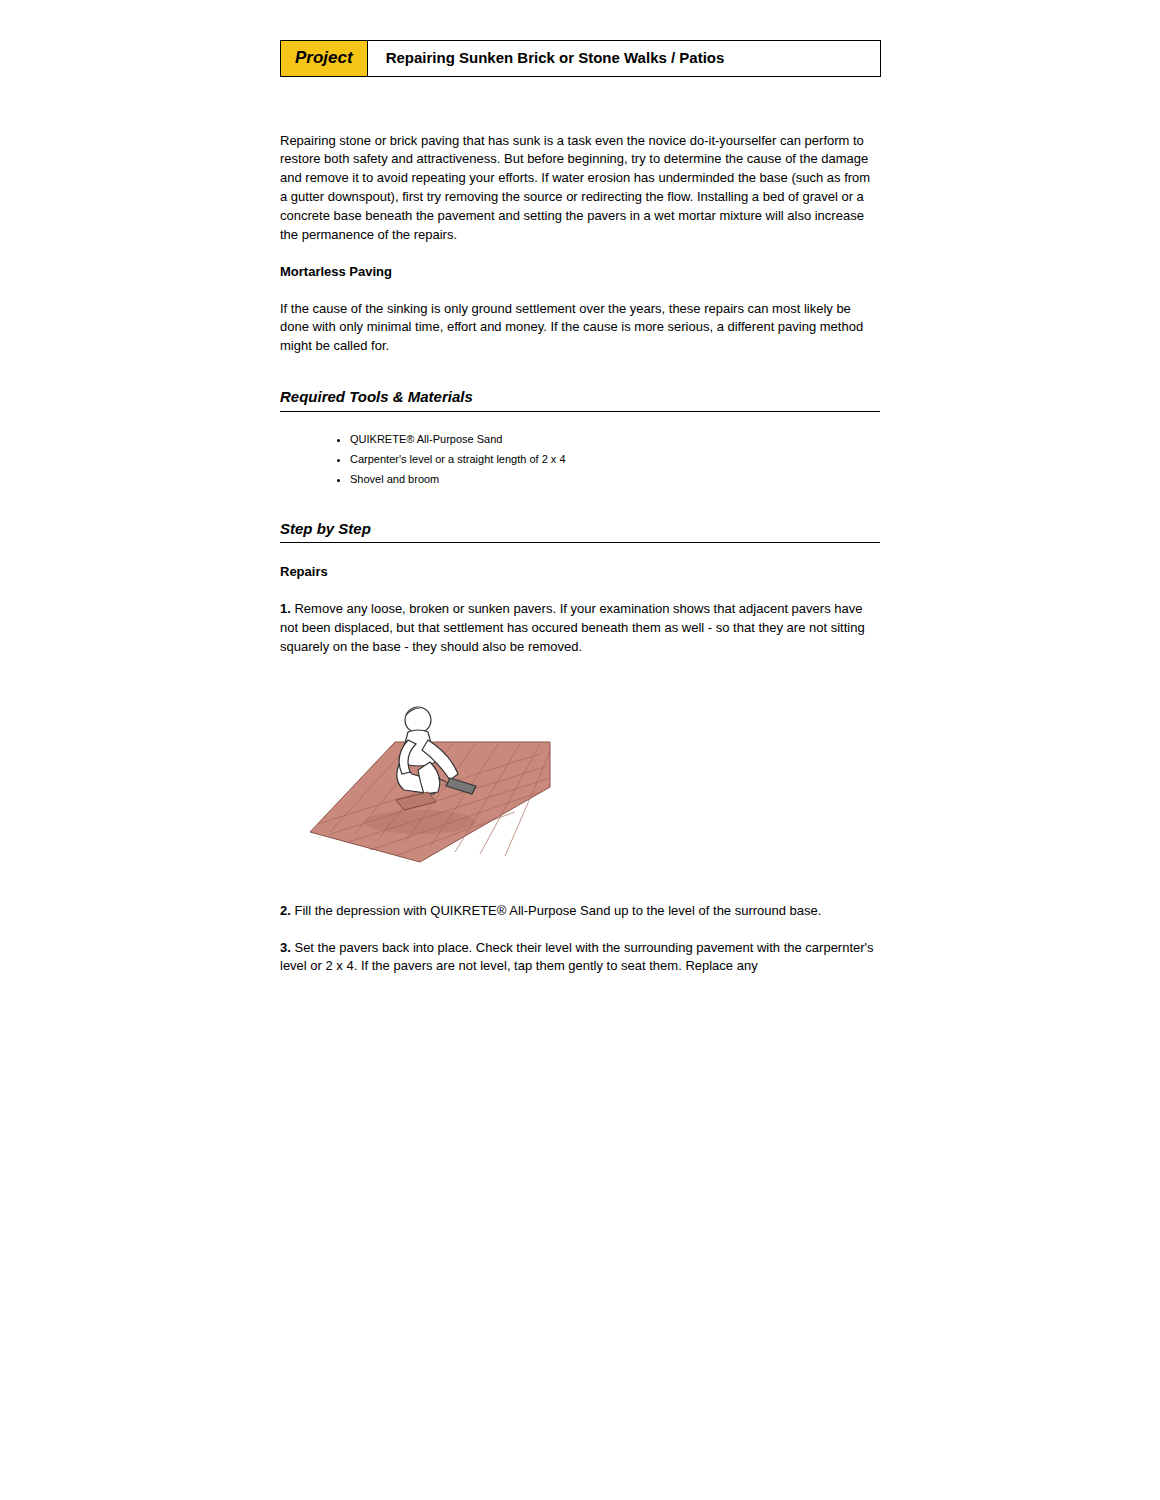Project
Repairing Sunken Brick or Stone Walks / Patios
Repairing stone or brick paving that has sunk is a task even the novice do-it-yourselfer can perform to restore both safety and attractiveness. But before beginning, try to determine the cause of the damage and remove it to avoid repeating your efforts. If water erosion has underminded the base (such as from a gutter downspout), first try removing the source or redirecting the flow. Installing a bed of gravel or a concrete base beneath the pavement and setting the pavers in a wet mortar mixture will also increase the permanence of the repairs.
Mortarless Paving
If the cause of the sinking is only ground settlement over the years, these repairs can most likely be done with only minimal time, effort and money. If the cause is more serious, a different paving method might be called for.
Required Tools & Materials
QUIKRETE® All-Purpose Sand
Carpenter's level or a straight length of 2 x 4
Shovel and broom
Step by Step
Repairs
1. Remove any loose, broken or sunken pavers. If your examination shows that adjacent pavers have not been displaced, but that settlement has occured beneath them as well - so that they are not sitting squarely on the base - they should also be removed.
2. Fill the depression with QUIKRETE® All-Purpose Sand up to the level of the surround base.
3. Set the pavers back into place. Check their level with the surrounding pavement with the carpernter's level or 2 x 4. If the pavers are not level, tap them gently to seat them. Replace any